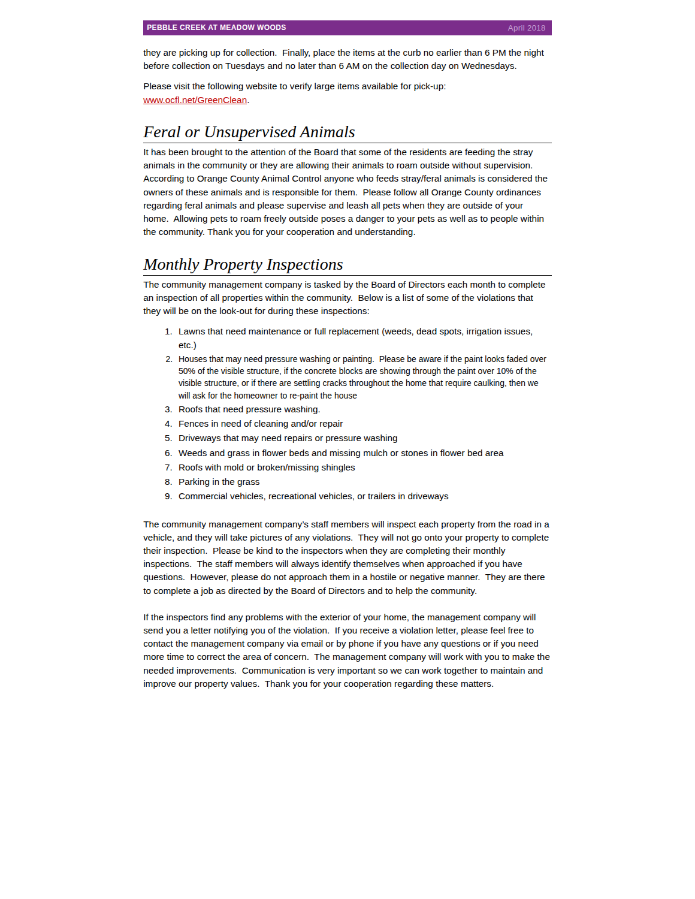Pebble Creek at Meadow Woods April 2018
they are picking up for collection. Finally, place the items at the curb no earlier than 6 PM the night before collection on Tuesdays and no later than 6 AM on the collection day on Wednesdays.
Please visit the following website to verify large items available for pick-up: www.ocfl.net/GreenClean.
Feral or Unsupervised Animals
It has been brought to the attention of the Board that some of the residents are feeding the stray animals in the community or they are allowing their animals to roam outside without supervision. According to Orange County Animal Control anyone who feeds stray/feral animals is considered the owners of these animals and is responsible for them. Please follow all Orange County ordinances regarding feral animals and please supervise and leash all pets when they are outside of your home. Allowing pets to roam freely outside poses a danger to your pets as well as to people within the community. Thank you for your cooperation and understanding.
Monthly Property Inspections
The community management company is tasked by the Board of Directors each month to complete an inspection of all properties within the community. Below is a list of some of the violations that they will be on the look-out for during these inspections:
Lawns that need maintenance or full replacement (weeds, dead spots, irrigation issues, etc.)
Houses that may need pressure washing or painting. Please be aware if the paint looks faded over 50% of the visible structure, if the concrete blocks are showing through the paint over 10% of the visible structure, or if there are settling cracks throughout the home that require caulking, then we will ask for the homeowner to re-paint the house
Roofs that need pressure washing.
Fences in need of cleaning and/or repair
Driveways that may need repairs or pressure washing
Weeds and grass in flower beds and missing mulch or stones in flower bed area
Roofs with mold or broken/missing shingles
Parking in the grass
Commercial vehicles, recreational vehicles, or trailers in driveways
The community management company’s staff members will inspect each property from the road in a vehicle, and they will take pictures of any violations. They will not go onto your property to complete their inspection. Please be kind to the inspectors when they are completing their monthly inspections. The staff members will always identify themselves when approached if you have questions. However, please do not approach them in a hostile or negative manner. They are there to complete a job as directed by the Board of Directors and to help the community.
If the inspectors find any problems with the exterior of your home, the management company will send you a letter notifying you of the violation. If you receive a violation letter, please feel free to contact the management company via email or by phone if you have any questions or if you need more time to correct the area of concern. The management company will work with you to make the needed improvements. Communication is very important so we can work together to maintain and improve our property values. Thank you for your cooperation regarding these matters.